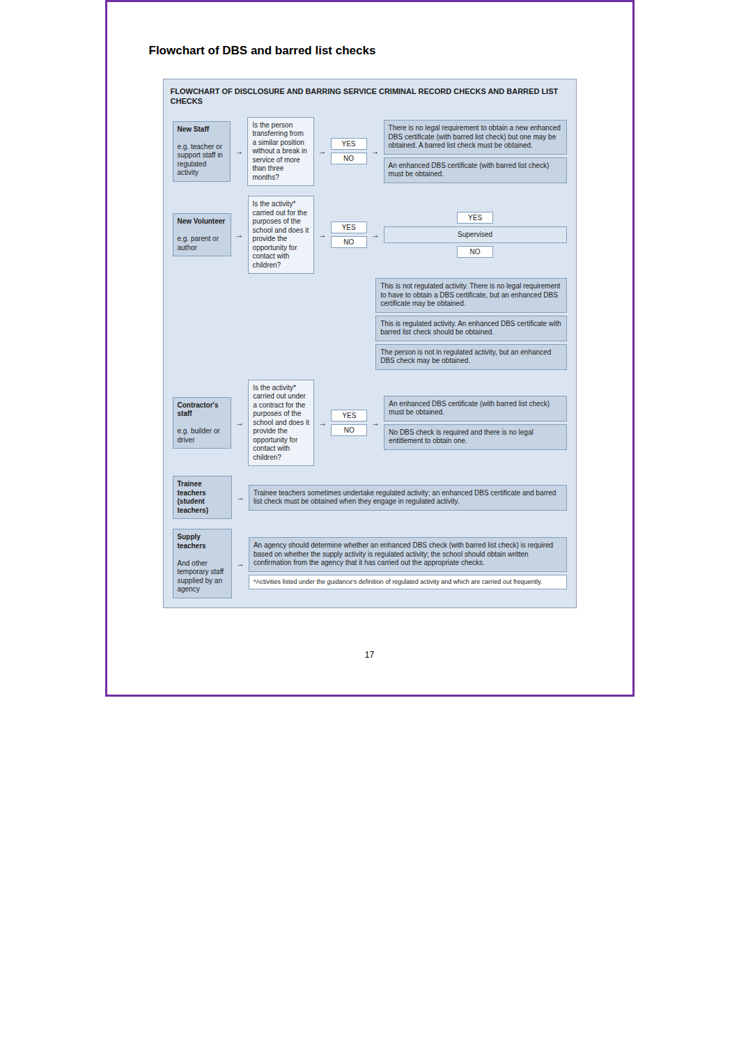Flowchart of DBS and barred list checks
FLOWCHART OF DISCLOSURE AND BARRING SERVICE CRIMINAL RECORD CHECKS AND BARRED LIST CHECKS
| New Staff e.g. teacher or support staff in regulated activity | → | Is the person transferring from a similar position without a break in service of more than three months? | → | YES NO | → | There is no legal requirement to obtain a new enhanced DBS certificate (with barred list check) but one may be obtained. A barred list check must be obtained. An enhanced DBS certificate (with barred list check) must be obtained. |
| New Volunteer e.g. parent or author | → | Is the activity* carried out for the purposes of the school and does it provide the opportunity for contact with children? | → | YES NO | → | YES Supervised NO |
| | This is not regulated activity. There is no legal requirement to have to obtain a DBS certificate, but an enhanced DBS certificate may be obtained. This is regulated activity. An enhanced DBS certificate with barred list check should be obtained. The person is not in regulated activity, but an enhanced DBS check may be obtained. |
| Contractor's staff e.g. builder or driver | → | Is the activity* carried out under a contract for the purposes of the school and does it provide the opportunity for contact with children? | → | YES NO | → | An enhanced DBS certificate (with barred list check) must be obtained. No DBS check is required and there is no legal entitlement to obtain one. |
| Trainee teachers (student teachers) | → | Trainee teachers sometimes undertake regulated activity; an enhanced DBS certificate and barred list check must be obtained when they engage in regulated activity. |
| Supply teachers And other temporary staff supplied by an agency | → | An agency should determine whether an enhanced DBS check (with barred list check) is required based on whether the supply activity is regulated activity; the school should obtain written confirmation from the agency that it has carried out the appropriate checks. *Activities listed under the guidance's definition of regulated activity and which are carried out frequently. |
17